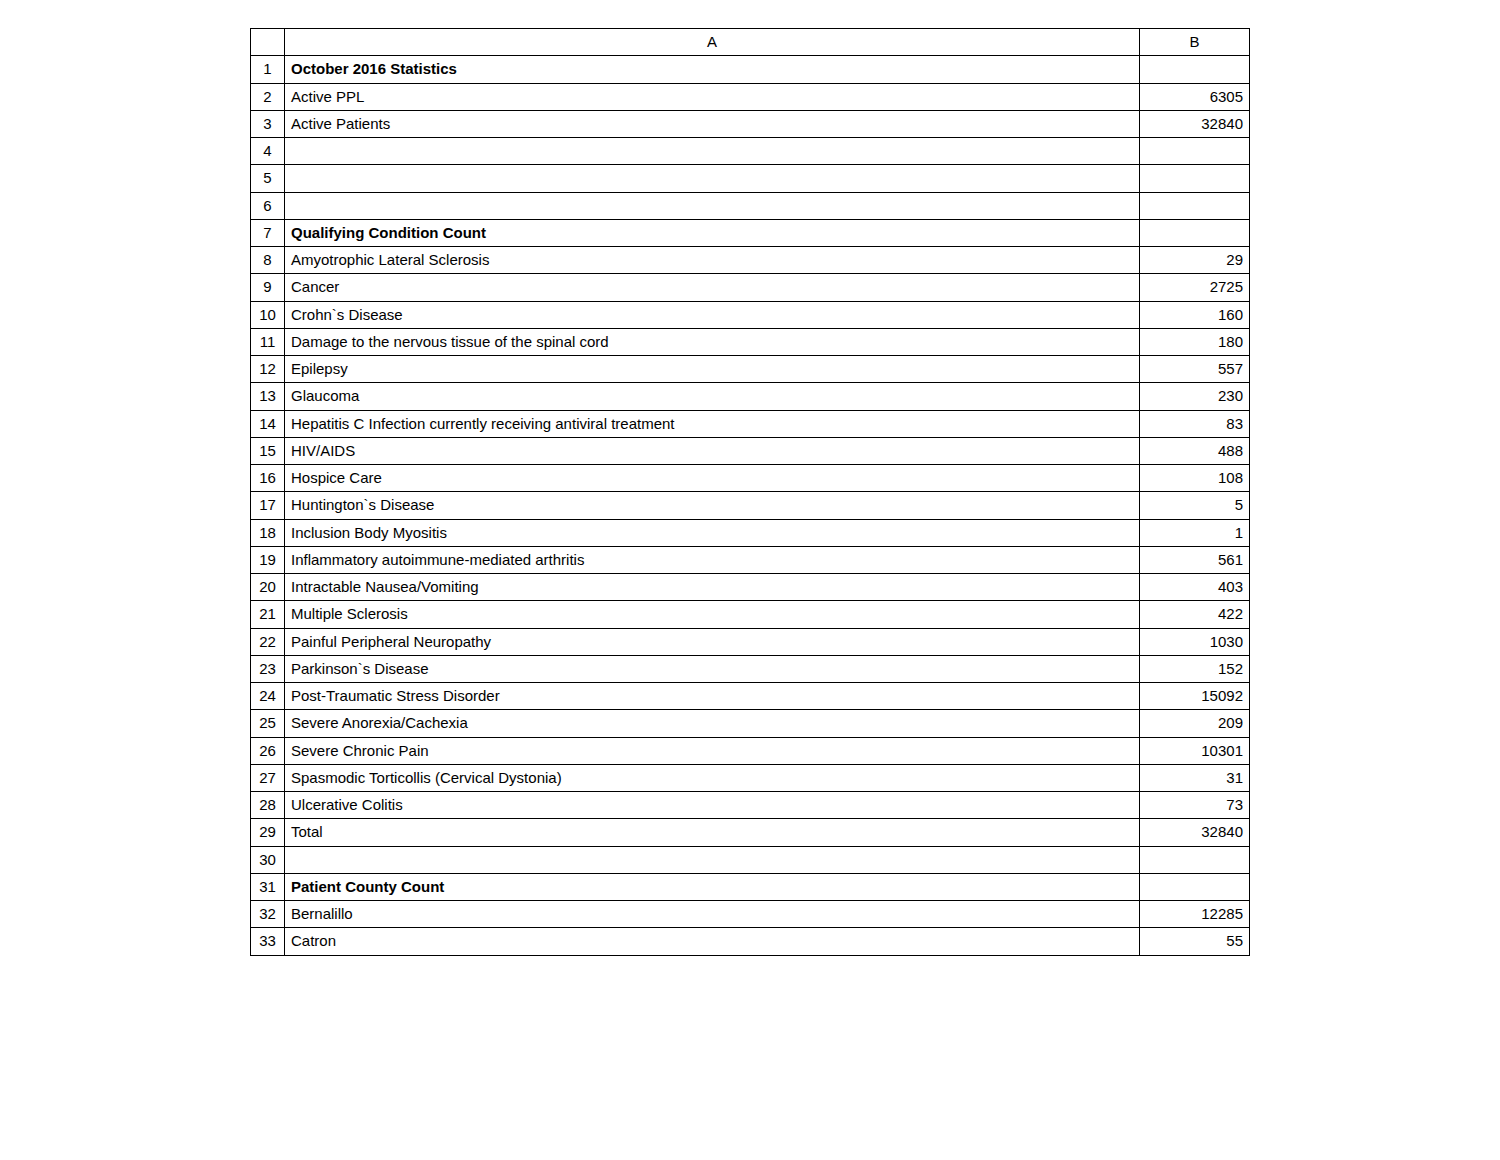| | A | B |
| --- | --- | --- |
| 1 | October 2016 Statistics | |
| 2 | Active PPL | 6305 |
| 3 | Active Patients | 32840 |
| 4 | | |
| 5 | | |
| 6 | | |
| 7 | Qualifying Condition Count | |
| 8 | Amyotrophic Lateral Sclerosis | 29 |
| 9 | Cancer | 2725 |
| 10 | Crohn`s Disease | 160 |
| 11 | Damage to the nervous tissue of the spinal cord | 180 |
| 12 | Epilepsy | 557 |
| 13 | Glaucoma | 230 |
| 14 | Hepatitis C Infection currently receiving antiviral treatment | 83 |
| 15 | HIV/AIDS | 488 |
| 16 | Hospice Care | 108 |
| 17 | Huntington`s Disease | 5 |
| 18 | Inclusion Body Myositis | 1 |
| 19 | Inflammatory autoimmune-mediated arthritis | 561 |
| 20 | Intractable Nausea/Vomiting | 403 |
| 21 | Multiple Sclerosis | 422 |
| 22 | Painful Peripheral Neuropathy | 1030 |
| 23 | Parkinson`s Disease | 152 |
| 24 | Post-Traumatic Stress Disorder | 15092 |
| 25 | Severe Anorexia/Cachexia | 209 |
| 26 | Severe Chronic Pain | 10301 |
| 27 | Spasmodic Torticollis (Cervical Dystonia) | 31 |
| 28 | Ulcerative Colitis | 73 |
| 29 | Total | 32840 |
| 30 | | |
| 31 | Patient County Count | |
| 32 | Bernalillo | 12285 |
| 33 | Catron | 55 |